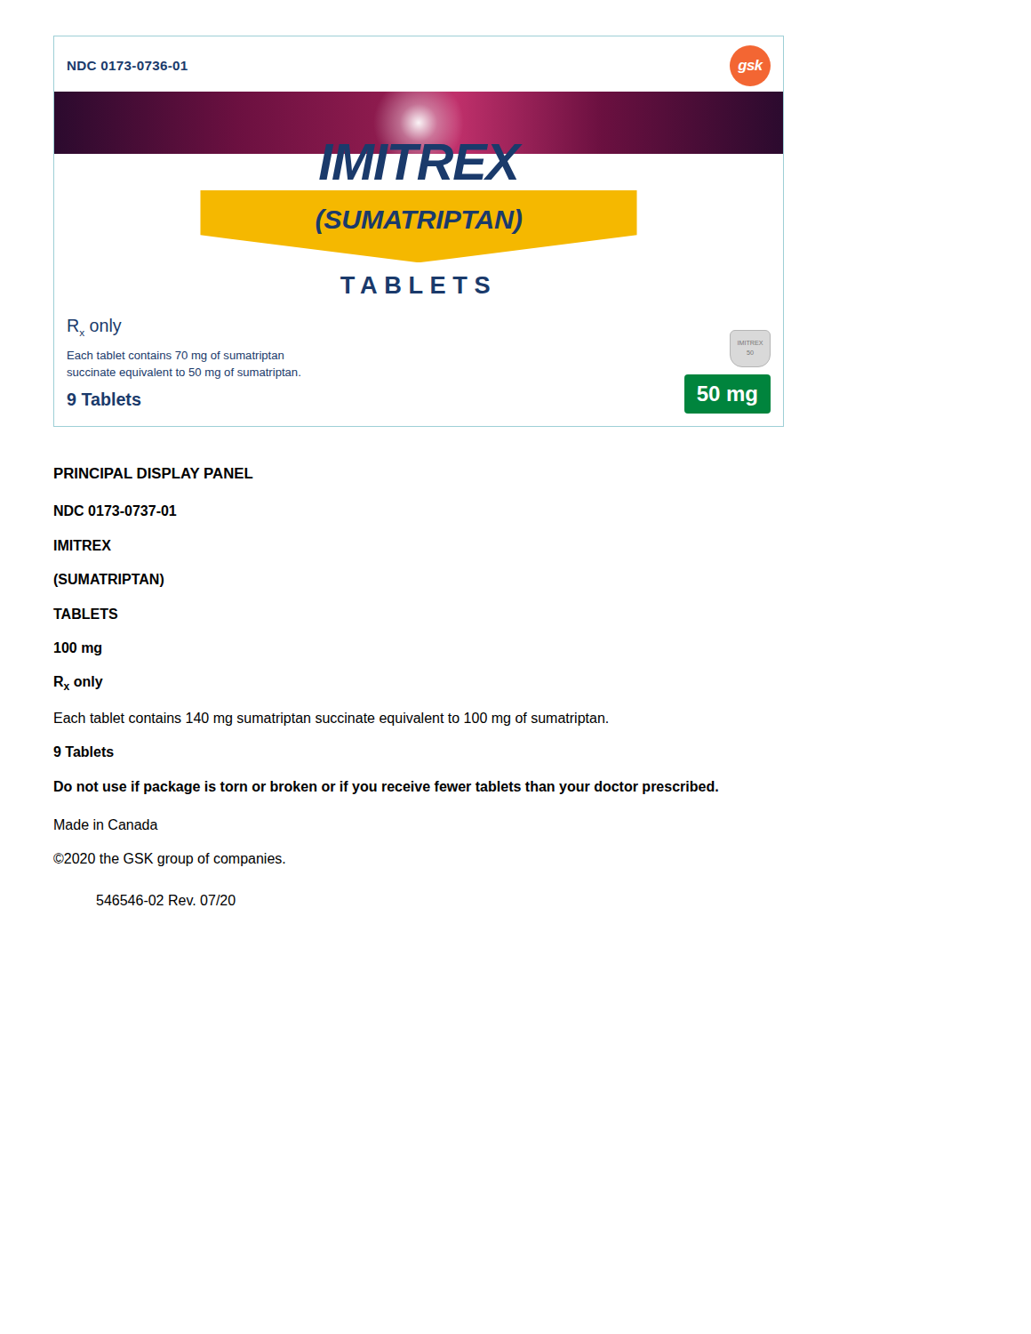NDC 0173-0736-01 gsk
IMITREX
(SUMATRIPTAN)
TABLETS
Rx only
Each tablet contains 70 mg of sumatriptan
succinate equivalent to 50 mg of sumatriptan.
9 Tablets
IMITREX
50
50 mg
PRINCIPAL DISPLAY PANEL
NDC 0173-0737-01
IMITREX
(SUMATRIPTAN)
TABLETS
100 mg
Rx only
Each tablet contains 140 mg sumatriptan succinate equivalent to 100 mg of sumatriptan.
9 Tablets
Do not use if package is torn or broken or if you receive fewer tablets than your doctor prescribed.
Made in Canada
©2020 the GSK group of companies.
546546-02 Rev. 07/20